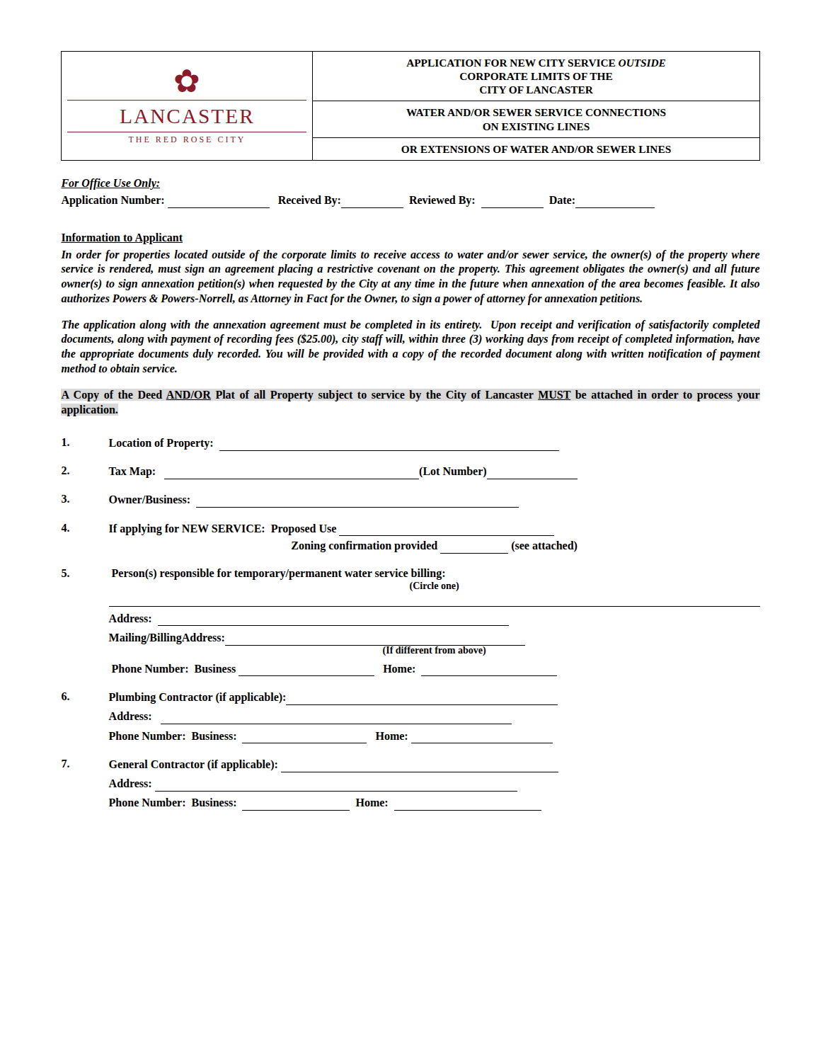| ✿ LANCASTER THE RED ROSE CITY | APPLICATION FOR NEW CITY SERVICE OUTSIDE CORPORATE LIMITS OF THE CITY OF LANCASTER |
| WATER AND/OR SEWER SERVICE CONNECTIONS ON EXISTING LINES |
| OR EXTENSIONS OF WATER AND/OR SEWER LINES |
For Office Use Only:
Application Number: Received By: Reviewed By: Date:
Information to Applicant
In order for properties located outside of the corporate limits to receive access to water and/or sewer service, the owner(s) of the property where service is rendered, must sign an agreement placing a restrictive covenant on the property. This agreement obligates the owner(s) and all future owner(s) to sign annexation petition(s) when requested by the City at any time in the future when annexation of the area becomes feasible. It also authorizes Powers & Powers-Norrell, as Attorney in Fact for the Owner, to sign a power of attorney for annexation petitions.
The application along with the annexation agreement must be completed in its entirety. Upon receipt and verification of satisfactorily completed documents, along with payment of recording fees ($25.00), city staff will, within three (3) working days from receipt of completed information, have the appropriate documents duly recorded. You will be provided with a copy of the recorded document along with written notification of payment method to obtain service.
A Copy of the Deed AND/OR Plat of all Property subject to service by the City of Lancaster MUST be attached in order to process your application.
1. Location of Property:
2. Tax Map: (Lot Number)
3. Owner/Business:
4. If applying for NEW SERVICE: Proposed Use Zoning confirmation provided (see attached)
5. Person(s) responsible for temporary/permanent water service billing: (Circle one) Address: Mailing/BillingAddress: (If different from above) Phone Number: Business Home:
6. Plumbing Contractor (if applicable): Address: Phone Number: Business: Home:
7. General Contractor (if applicable): Address: Phone Number: Business: Home: